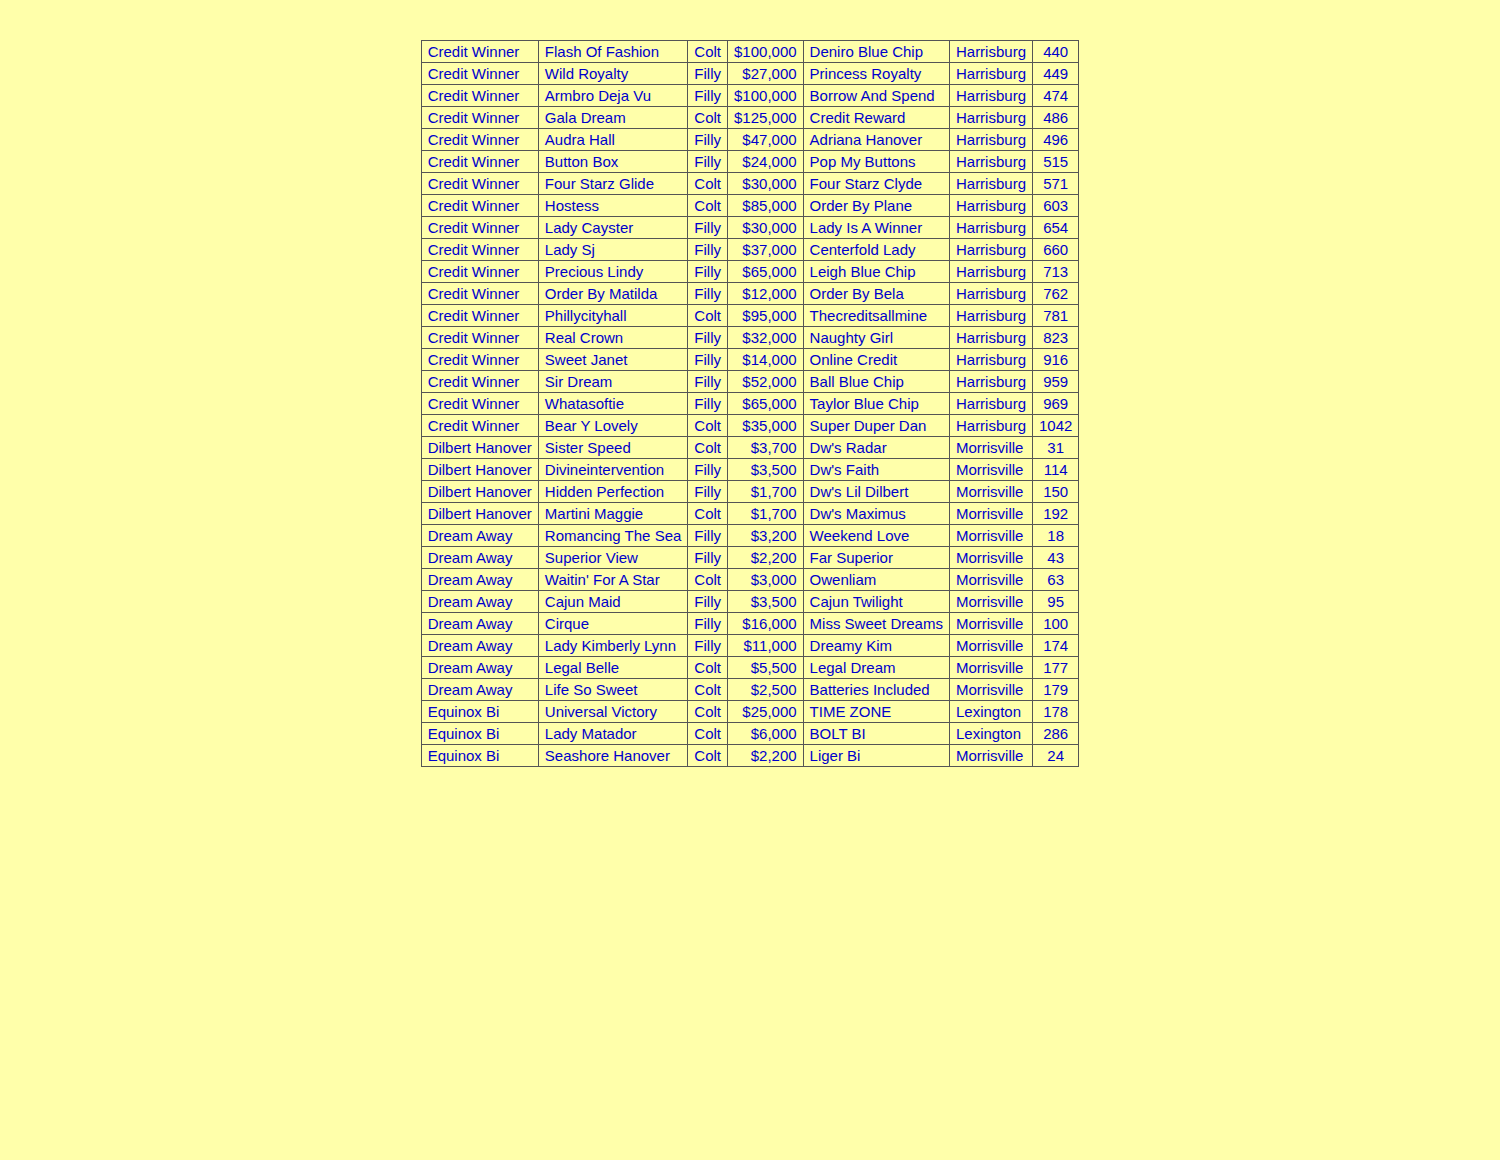| Credit Winner | Flash Of Fashion | Colt | $100,000 | Deniro Blue Chip | Harrisburg | 440 |
| Credit Winner | Wild Royalty | Filly | $27,000 | Princess Royalty | Harrisburg | 449 |
| Credit Winner | Armbro Deja Vu | Filly | $100,000 | Borrow And Spend | Harrisburg | 474 |
| Credit Winner | Gala Dream | Colt | $125,000 | Credit Reward | Harrisburg | 486 |
| Credit Winner | Audra Hall | Filly | $47,000 | Adriana Hanover | Harrisburg | 496 |
| Credit Winner | Button Box | Filly | $24,000 | Pop My Buttons | Harrisburg | 515 |
| Credit Winner | Four Starz Glide | Colt | $30,000 | Four Starz Clyde | Harrisburg | 571 |
| Credit Winner | Hostess | Colt | $85,000 | Order By Plane | Harrisburg | 603 |
| Credit Winner | Lady Cayster | Filly | $30,000 | Lady Is A Winner | Harrisburg | 654 |
| Credit Winner | Lady Sj | Filly | $37,000 | Centerfold Lady | Harrisburg | 660 |
| Credit Winner | Precious Lindy | Filly | $65,000 | Leigh Blue Chip | Harrisburg | 713 |
| Credit Winner | Order By Matilda | Filly | $12,000 | Order By Bela | Harrisburg | 762 |
| Credit Winner | Phillycityhall | Colt | $95,000 | Thecreditsallmine | Harrisburg | 781 |
| Credit Winner | Real Crown | Filly | $32,000 | Naughty Girl | Harrisburg | 823 |
| Credit Winner | Sweet Janet | Filly | $14,000 | Online Credit | Harrisburg | 916 |
| Credit Winner | Sir Dream | Filly | $52,000 | Ball Blue Chip | Harrisburg | 959 |
| Credit Winner | Whatasoftie | Filly | $65,000 | Taylor Blue Chip | Harrisburg | 969 |
| Credit Winner | Bear Y Lovely | Colt | $35,000 | Super Duper Dan | Harrisburg | 1042 |
| Dilbert Hanover | Sister Speed | Colt | $3,700 | Dw's Radar | Morrisville | 31 |
| Dilbert Hanover | Divineintervention | Filly | $3,500 | Dw's Faith | Morrisville | 114 |
| Dilbert Hanover | Hidden Perfection | Filly | $1,700 | Dw's Lil Dilbert | Morrisville | 150 |
| Dilbert Hanover | Martini Maggie | Colt | $1,700 | Dw's Maximus | Morrisville | 192 |
| Dream Away | Romancing The Sea | Filly | $3,200 | Weekend Love | Morrisville | 18 |
| Dream Away | Superior View | Filly | $2,200 | Far Superior | Morrisville | 43 |
| Dream Away | Waitin' For A Star | Colt | $3,000 | Owenliam | Morrisville | 63 |
| Dream Away | Cajun Maid | Filly | $3,500 | Cajun Twilight | Morrisville | 95 |
| Dream Away | Cirque | Filly | $16,000 | Miss Sweet Dreams | Morrisville | 100 |
| Dream Away | Lady Kimberly Lynn | Filly | $11,000 | Dreamy Kim | Morrisville | 174 |
| Dream Away | Legal Belle | Colt | $5,500 | Legal Dream | Morrisville | 177 |
| Dream Away | Life So Sweet | Colt | $2,500 | Batteries Included | Morrisville | 179 |
| Equinox Bi | Universal Victory | Colt | $25,000 | TIME ZONE | Lexington | 178 |
| Equinox Bi | Lady Matador | Colt | $6,000 | BOLT BI | Lexington | 286 |
| Equinox Bi | Seashore Hanover | Colt | $2,200 | Liger Bi | Morrisville | 24 |